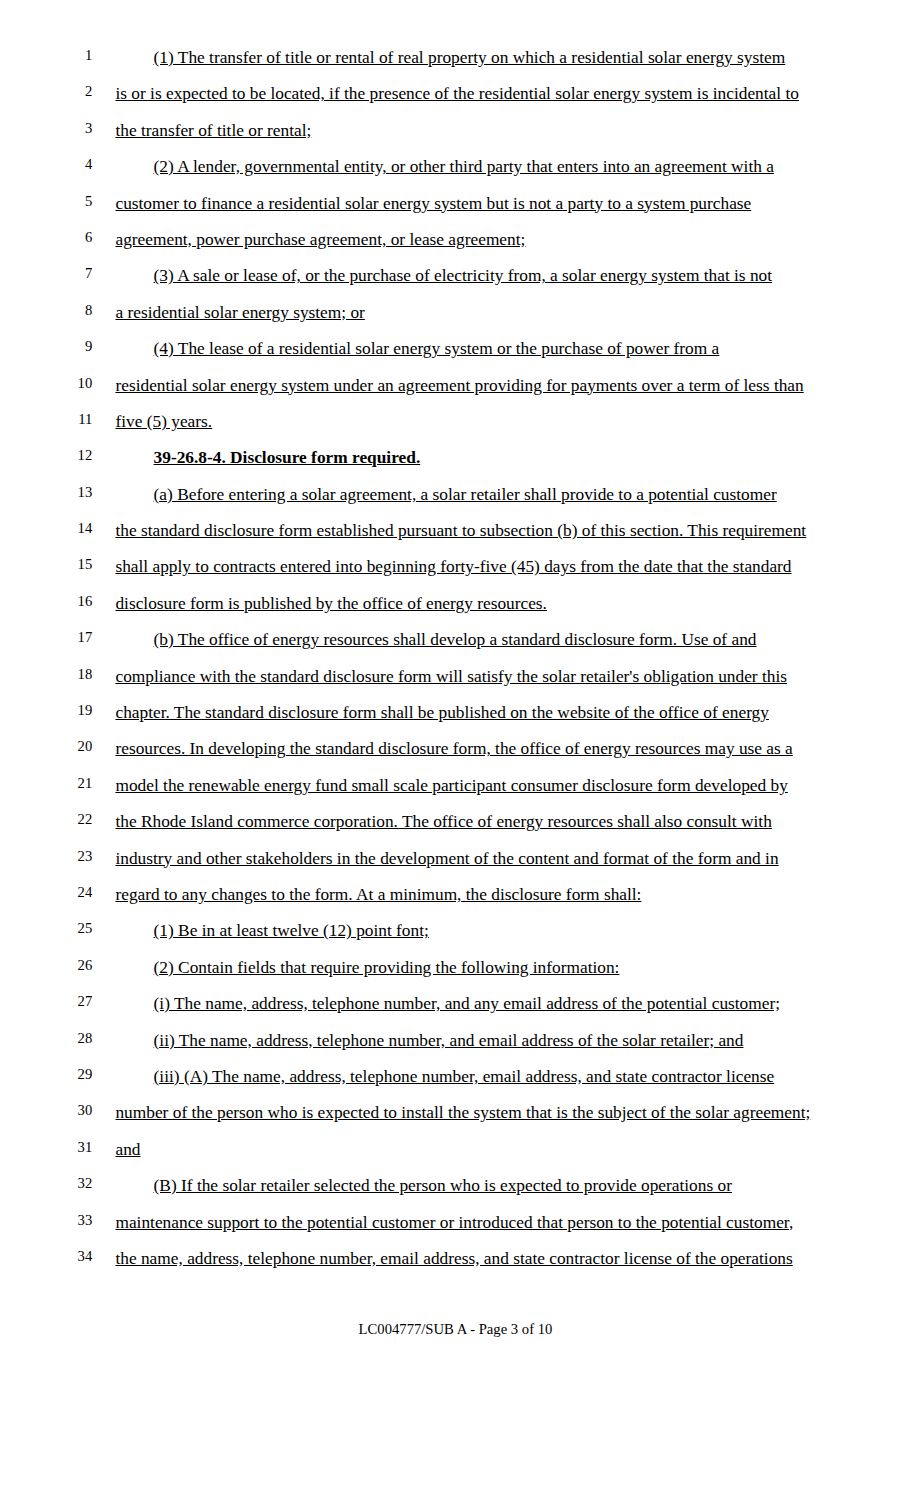(1) The transfer of title or rental of real property on which a residential solar energy system
is or is expected to be located, if the presence of the residential solar energy system is incidental to
the transfer of title or rental;
(2) A lender, governmental entity, or other third party that enters into an agreement with a
customer to finance a residential solar energy system but is not a party to a system purchase
agreement, power purchase agreement, or lease agreement;
(3) A sale or lease of, or the purchase of electricity from, a solar energy system that is not
a residential solar energy system; or
(4) The lease of a residential solar energy system or the purchase of power from a
residential solar energy system under an agreement providing for payments over a term of less than
five (5) years.
39-26.8-4. Disclosure form required.
(a) Before entering a solar agreement, a solar retailer shall provide to a potential customer
the standard disclosure form established pursuant to subsection (b) of this section. This requirement
shall apply to contracts entered into beginning forty-five (45) days from the date that the standard
disclosure form is published by the office of energy resources.
(b) The office of energy resources shall develop a standard disclosure form. Use of and
compliance with the standard disclosure form will satisfy the solar retailer's obligation under this
chapter. The standard disclosure form shall be published on the website of the office of energy
resources. In developing the standard disclosure form, the office of energy resources may use as a
model the renewable energy fund small scale participant consumer disclosure form developed by
the Rhode Island commerce corporation. The office of energy resources shall also consult with
industry and other stakeholders in the development of the content and format of the form and in
regard to any changes to the form. At a minimum, the disclosure form shall:
(1) Be in at least twelve (12) point font;
(2) Contain fields that require providing the following information:
(i) The name, address, telephone number, and any email address of the potential customer;
(ii) The name, address, telephone number, and email address of the solar retailer; and
(iii) (A) The name, address, telephone number, email address, and state contractor license
number of the person who is expected to install the system that is the subject of the solar agreement;
and
(B) If the solar retailer selected the person who is expected to provide operations or
maintenance support to the potential customer or introduced that person to the potential customer,
the name, address, telephone number, email address, and state contractor license of the operations
LC004777/SUB A - Page 3 of 10